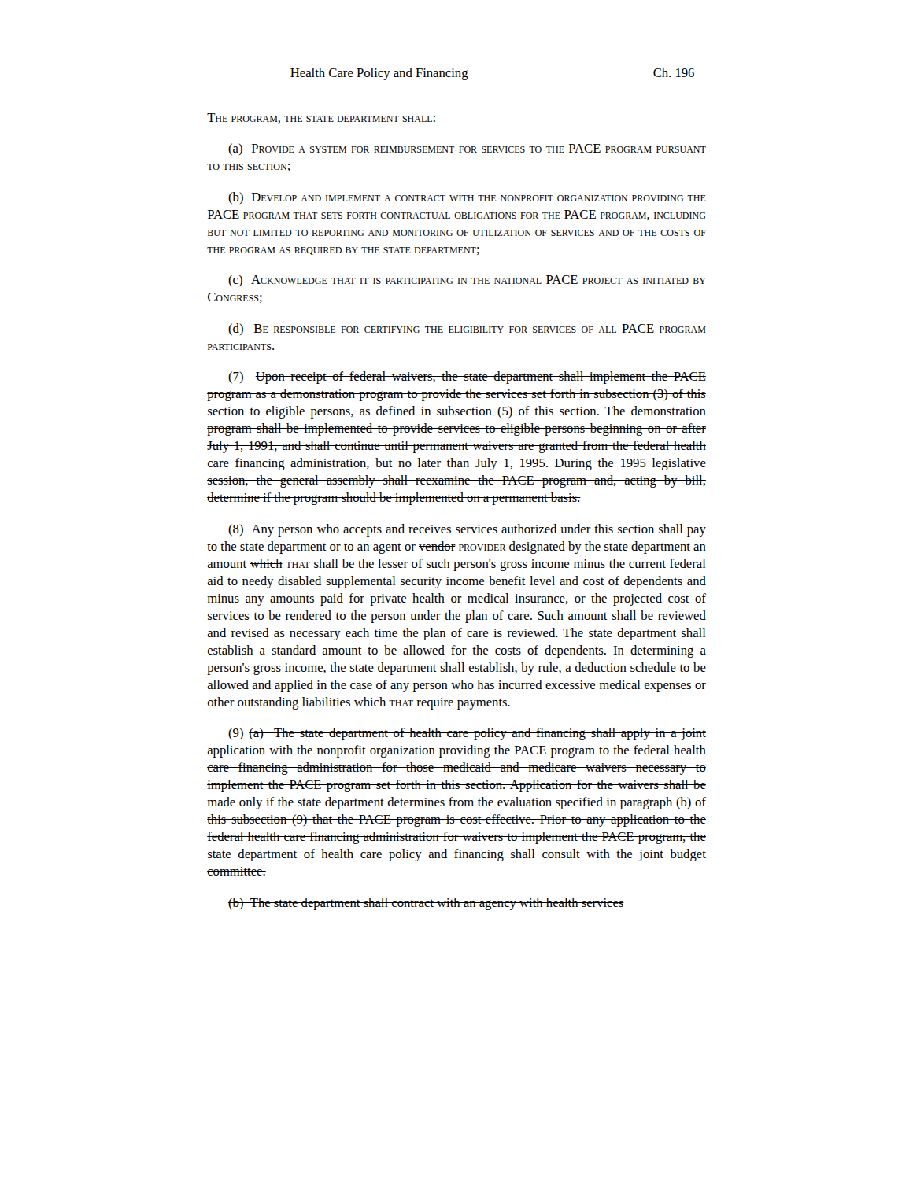Health Care Policy and Financing Ch. 196
The program, the state department shall:
(a) Provide a system for reimbursement for services to the PACE program pursuant to this section;
(b) Develop and implement a contract with the nonprofit organization providing the PACE program that sets forth contractual obligations for the PACE program, including but not limited to reporting and monitoring of utilization of services and of the costs of the program as required by the state department;
(c) Acknowledge that it is participating in the national PACE project as initiated by Congress;
(d) Be responsible for certifying the eligibility for services of all PACE program participants.
(7) Upon receipt of federal waivers, the state department shall implement the PACE program as a demonstration program to provide the services set forth in subsection (3) of this section to eligible persons, as defined in subsection (5) of this section. The demonstration program shall be implemented to provide services to eligible persons beginning on or after July 1, 1991, and shall continue until permanent waivers are granted from the federal health care financing administration, but no later than July 1, 1995. During the 1995 legislative session, the general assembly shall reexamine the PACE program and, acting by bill, determine if the program should be implemented on a permanent basis.
(8) Any person who accepts and receives services authorized under this section shall pay to the state department or to an agent or vendor provider designated by the state department an amount which that shall be the lesser of such person's gross income minus the current federal aid to needy disabled supplemental security income benefit level and cost of dependents and minus any amounts paid for private health or medical insurance, or the projected cost of services to be rendered to the person under the plan of care. Such amount shall be reviewed and revised as necessary each time the plan of care is reviewed. The state department shall establish a standard amount to be allowed for the costs of dependents. In determining a person's gross income, the state department shall establish, by rule, a deduction schedule to be allowed and applied in the case of any person who has incurred excessive medical expenses or other outstanding liabilities which that require payments.
(9) (a) The state department of health care policy and financing shall apply in a joint application with the nonprofit organization providing the PACE program to the federal health care financing administration for those medicaid and medicare waivers necessary to implement the PACE program set forth in this section. Application for the waivers shall be made only if the state department determines from the evaluation specified in paragraph (b) of this subsection (9) that the PACE program is cost-effective. Prior to any application to the federal health care financing administration for waivers to implement the PACE program, the state department of health care policy and financing shall consult with the joint budget committee.
(b) The state department shall contract with an agency with health services